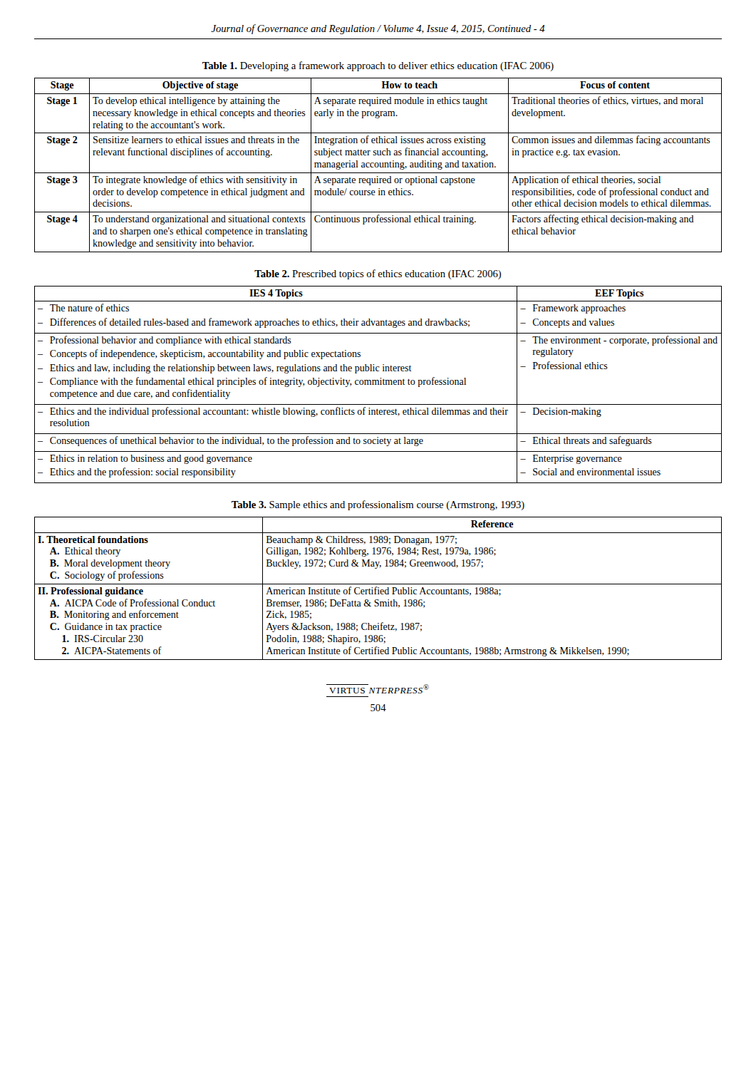Journal of Governance and Regulation / Volume 4, Issue 4, 2015, Continued - 4
Table 1. Developing a framework approach to deliver ethics education (IFAC 2006)
| Stage | Objective of stage | How to teach | Focus of content |
| --- | --- | --- | --- |
| Stage 1 | To develop ethical intelligence by attaining the necessary knowledge in ethical concepts and theories relating to the accountant's work. | A separate required module in ethics taught early in the program. | Traditional theories of ethics, virtues, and moral development. |
| Stage 2 | Sensitize learners to ethical issues and threats in the relevant functional disciplines of accounting. | Integration of ethical issues across existing subject matter such as financial accounting, managerial accounting, auditing and taxation. | Common issues and dilemmas facing accountants in practice e.g. tax evasion. |
| Stage 3 | To integrate knowledge of ethics with sensitivity in order to develop competence in ethical judgment and decisions. | A separate required or optional capstone module/ course in ethics. | Application of ethical theories, social responsibilities, code of professional conduct and other ethical decision models to ethical dilemmas. |
| Stage 4 | To understand organizational and situational contexts and to sharpen one's ethical competence in translating knowledge and sensitivity into behavior. | Continuous professional ethical training. | Factors affecting ethical decision-making and ethical behavior |
Table 2. Prescribed topics of ethics education (IFAC 2006)
| IES 4 Topics | EEF Topics |
| --- | --- |
| The nature of ethics Differences of detailed rules-based and framework approaches to ethics, their advantages and drawbacks; | Framework approaches Concepts and values |
| Professional behavior and compliance with ethical standards Concepts of independence, skepticism, accountability and public expectations Ethics and law, including the relationship between laws, regulations and the public interest Compliance with the fundamental ethical principles of integrity, objectivity, commitment to professional competence and due care, and confidentiality | The environment - corporate, professional and regulatory Professional ethics |
| Ethics and the individual professional accountant: whistle blowing, conflicts of interest, ethical dilemmas and their resolution | Decision-making |
| Consequences of unethical behavior to the individual, to the profession and to society at large | Ethical threats and safeguards |
| Ethics in relation to business and good governance Ethics and the profession: social responsibility | Enterprise governance Social and environmental issues |
Table 3. Sample ethics and professionalism course (Armstrong, 1993)
| | Reference |
| --- | --- |
| I. Theoretical foundations A. Ethical theory B. Moral development theory C. Sociology of professions | Beauchamp & Childress, 1989; Donagan, 1977; Gilligan, 1982; Kohlberg, 1976, 1984; Rest, 1979a, 1986; Buckley, 1972; Curd & May, 1984; Greenwood, 1957; |
| II. Professional guidance A. AICPA Code of Professional Conduct B. Monitoring and enforcement C. Guidance in tax practice 1. IRS-Circular 230 2. AICPA-Statements of | American Institute of Certified Public Accountants, 1988a; Bremser, 1986; DeFatta & Smith, 1986; Zick, 1985; Ayers &Jackson, 1988; Cheifetz, 1987; Podolin, 1988; Shapiro, 1986; American Institute of Certified Public Accountants, 1988b; Armstrong & Mikkelsen, 1990; |
VIRTUS NTERPRESS®
504